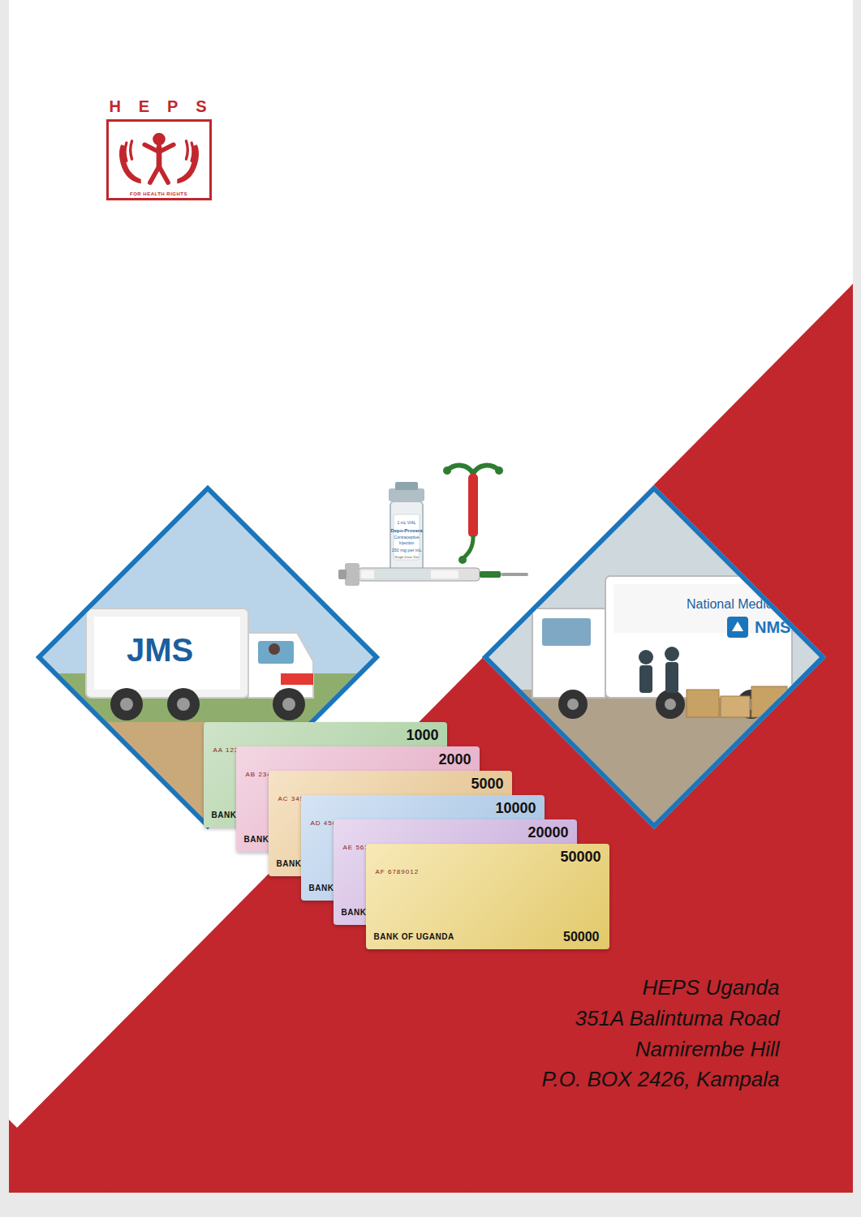HEPS
For Health Rights
1 mL VIAL Depo-Provera Contraceptive Injection 150 mg per mL Single Dose Vial
JMS
National Medical NMS
1000 AA 1234567 BANK OF UGANDA 1000
2000 AB 2345678 BANK OF UGANDA 2000
5000 AC 3456789 BANK OF UGANDA 5000
10000 AD 4567890 BANK OF UGANDA 10000
20000 AE 5678901 BANK OF UGANDA 20000
50000 AF 6789012 BANK OF UGANDA 50000
HEPS Uganda
351A Balintuma Road
Namirembe Hill
P.O. BOX 2426, Kampala